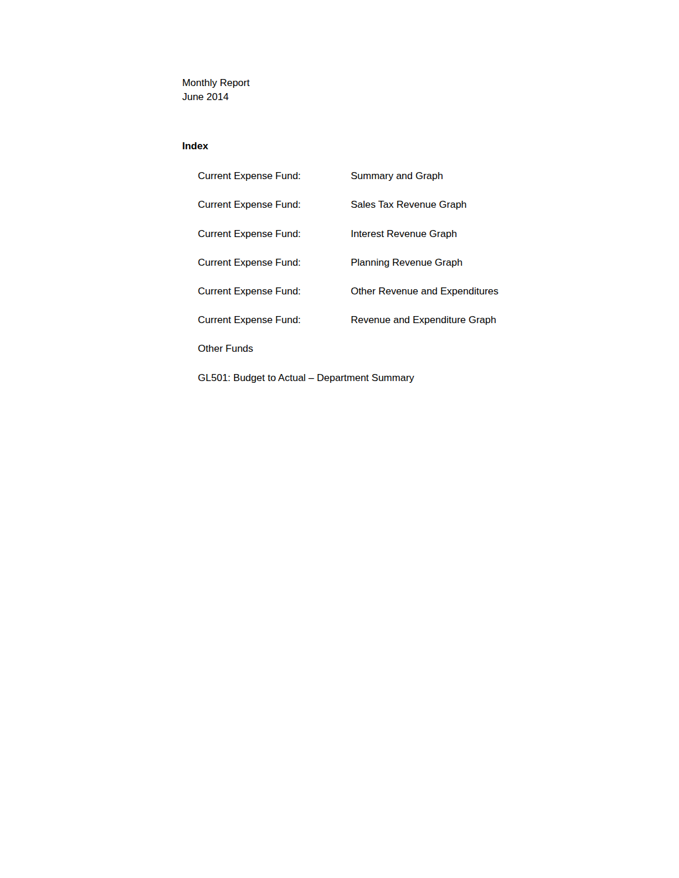Monthly Report
June 2014
Index
Current Expense Fund: Summary and Graph
Current Expense Fund: Sales Tax Revenue Graph
Current Expense Fund: Interest Revenue Graph
Current Expense Fund: Planning Revenue Graph
Current Expense Fund: Other Revenue and Expenditures
Current Expense Fund: Revenue and Expenditure Graph
Other Funds
GL501: Budget to Actual – Department Summary